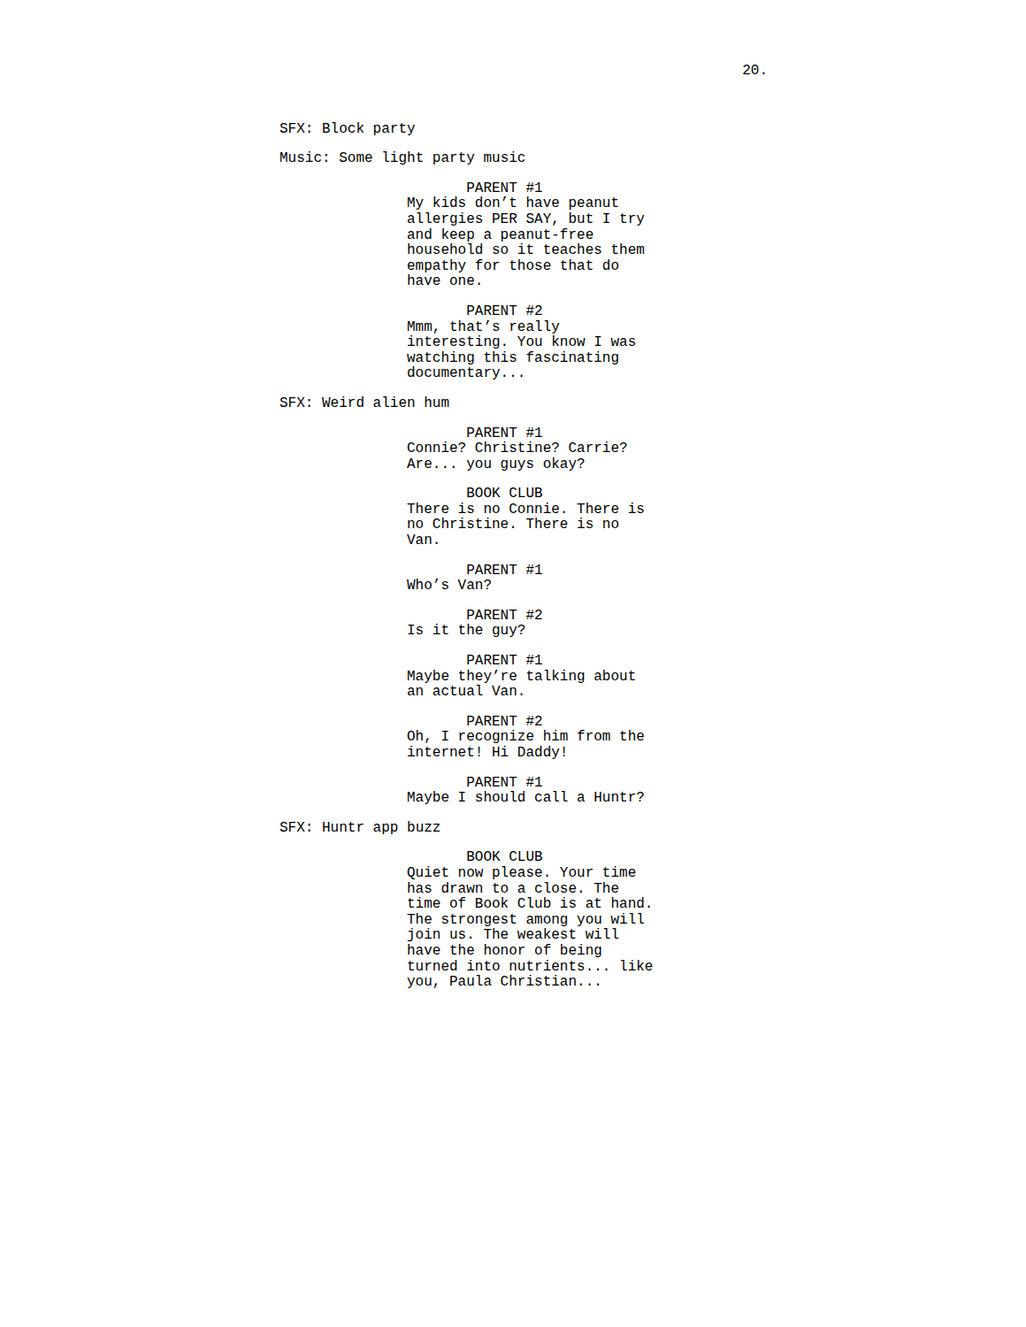20.
SFX: Block party
Music: Some light party music
PARENT #1
My kids don’t have peanut allergies PER SAY, but I try and keep a peanut-free household so it teaches them empathy for those that do have one.
PARENT #2
Mmm, that’s really interesting. You know I was watching this fascinating documentary...
SFX: Weird alien hum
PARENT #1
Connie? Christine? Carrie? Are... you guys okay?
BOOK CLUB
There is no Connie. There is no Christine. There is no Van.
PARENT #1
Who’s Van?
PARENT #2
Is it the guy?
PARENT #1
Maybe they’re talking about an actual Van.
PARENT #2
Oh, I recognize him from the internet! Hi Daddy!
PARENT #1
Maybe I should call a Huntr?
SFX: Huntr app buzz
BOOK CLUB
Quiet now please. Your time has drawn to a close. The time of Book Club is at hand. The strongest among you will join us. The weakest will have the honor of being turned into nutrients... like you, Paula Christian...